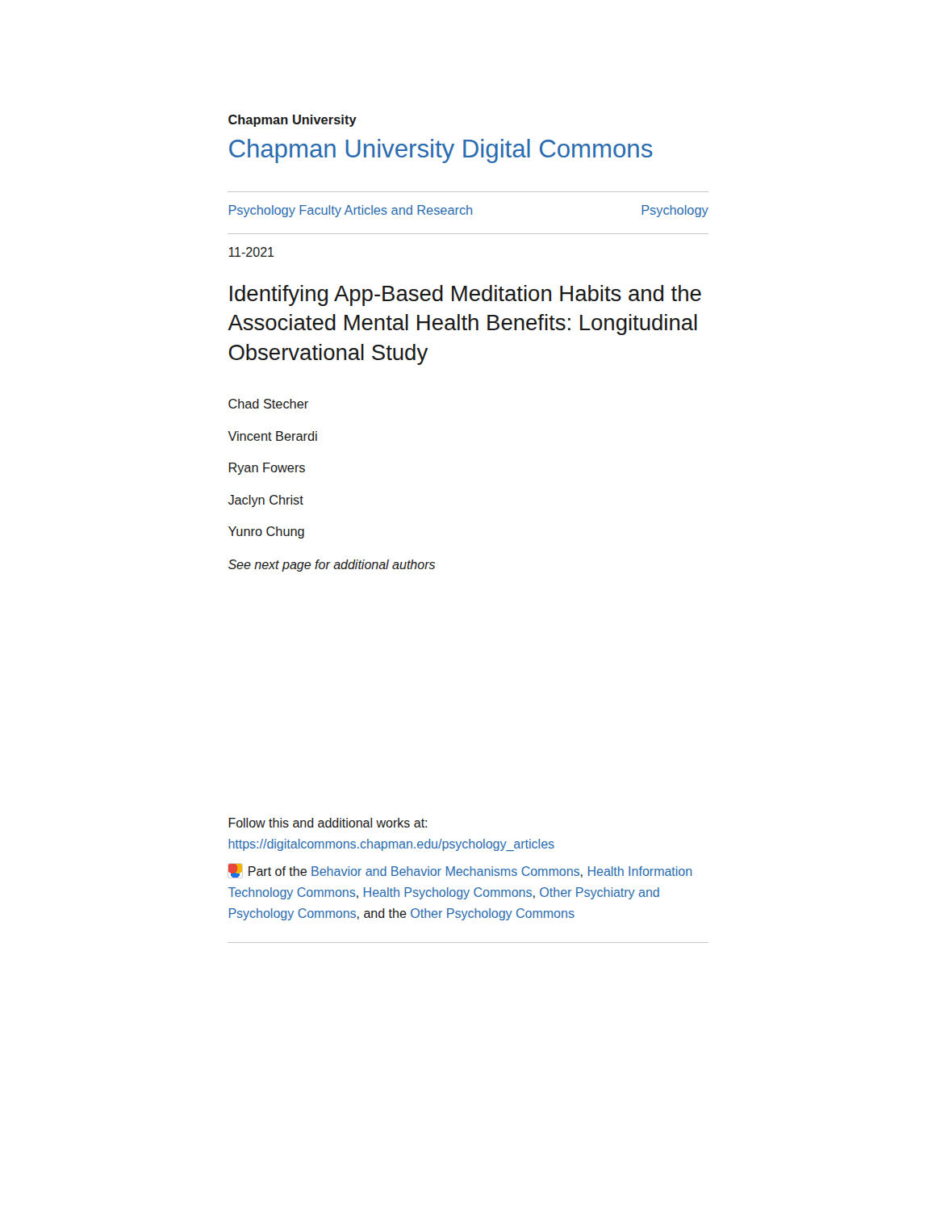Chapman University
Chapman University Digital Commons
Psychology Faculty Articles and Research Psychology
11-2021
Identifying App-Based Meditation Habits and the Associated Mental Health Benefits: Longitudinal Observational Study
Chad Stecher
Vincent Berardi
Ryan Fowers
Jaclyn Christ
Yunro Chung
See next page for additional authors
Follow this and additional works at: https://digitalcommons.chapman.edu/psychology_articles
Part of the Behavior and Behavior Mechanisms Commons, Health Information Technology Commons, Health Psychology Commons, Other Psychiatry and Psychology Commons, and the Other Psychology Commons